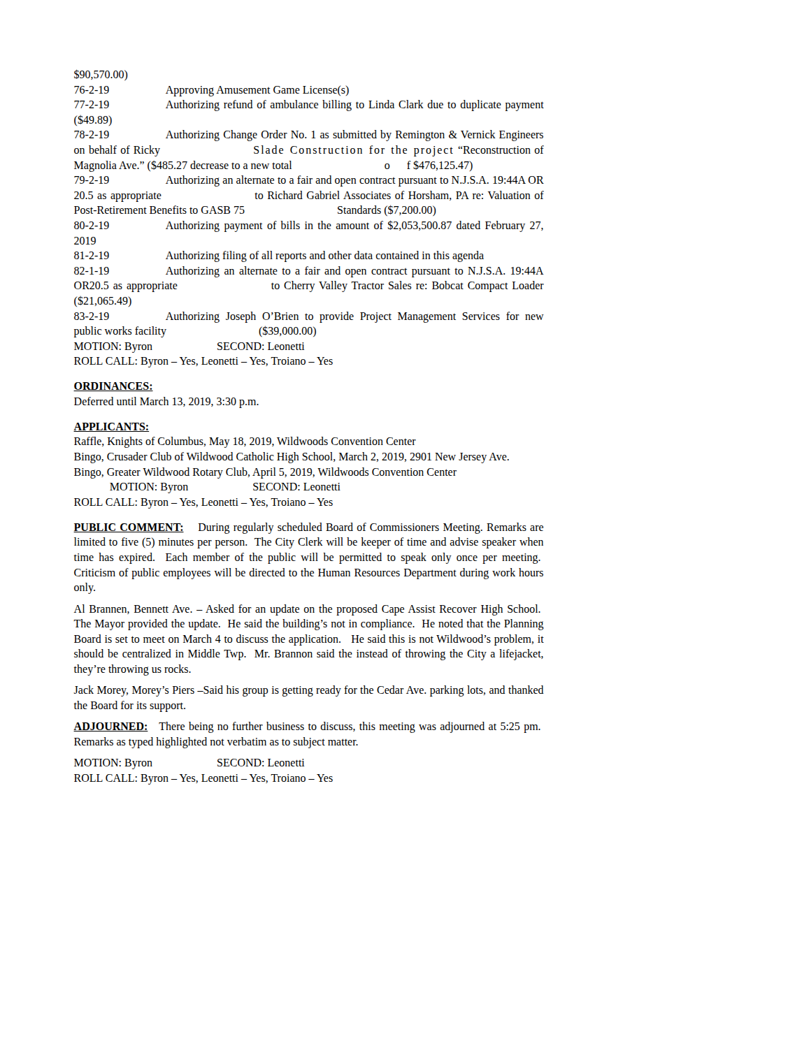$90,570.00)
76-2-19 Approving Amusement Game License(s)
77-2-19 Authorizing refund of ambulance billing to Linda Clark due to duplicate payment ($49.89)
78-2-19 Authorizing Change Order No. 1 as submitted by Remington & Vernick Engineers on behalf of Ricky Slade Construction for the project “Reconstruction of Magnolia Ave.” ($485.27 decrease to a new total o f $476,125.47)
79-2-19 Authorizing an alternate to a fair and open contract pursuant to N.J.S.A. 19:44A OR 20.5 as appropriate to Richard Gabriel Associates of Horsham, PA re: Valuation of Post-Retirement Benefits to GASB 75 Standards ($7,200.00)
80-2-19 Authorizing payment of bills in the amount of $2,053,500.87 dated February 27, 2019
81-2-19 Authorizing filing of all reports and other data contained in this agenda
82-1-19 Authorizing an alternate to a fair and open contract pursuant to N.J.S.A. 19:44A OR20.5 as appropriate to Cherry Valley Tractor Sales re: Bobcat Compact Loader ($21,065.49)
83-2-19 Authorizing Joseph O’Brien to provide Project Management Services for new public works facility ($39,000.00)
MOTION: Byron SECOND: Leonetti
ROLL CALL: Byron – Yes, Leonetti – Yes, Troiano – Yes
ORDINANCES:
Deferred until March 13, 2019, 3:30 p.m.
APPLICANTS:
Raffle, Knights of Columbus, May 18, 2019, Wildwoods Convention Center
Bingo, Crusader Club of Wildwood Catholic High School, March 2, 2019, 2901 New Jersey Ave.
Bingo, Greater Wildwood Rotary Club, April 5, 2019, Wildwoods Convention Center
MOTION: Byron SECOND: Leonetti
ROLL CALL: Byron – Yes, Leonetti – Yes, Troiano – Yes
PUBLIC COMMENT: During regularly scheduled Board of Commissioners Meeting. Remarks are limited to five (5) minutes per person. The City Clerk will be keeper of time and advise speaker when time has expired. Each member of the public will be permitted to speak only once per meeting. Criticism of public employees will be directed to the Human Resources Department during work hours only.
Al Brannen, Bennett Ave. – Asked for an update on the proposed Cape Assist Recover High School. The Mayor provided the update. He said the building’s not in compliance. He noted that the Planning Board is set to meet on March 4 to discuss the application. He said this is not Wildwood’s problem, it should be centralized in Middle Twp. Mr. Brannon said the instead of throwing the City a lifejacket, they’re throwing us rocks.
Jack Morey, Morey’s Piers –Said his group is getting ready for the Cedar Ave. parking lots, and thanked the Board for its support.
ADJOURNED: There being no further business to discuss, this meeting was adjourned at 5:25 pm. Remarks as typed highlighted not verbatim as to subject matter.
MOTION: Byron SECOND: Leonetti
ROLL CALL: Byron – Yes, Leonetti – Yes, Troiano – Yes